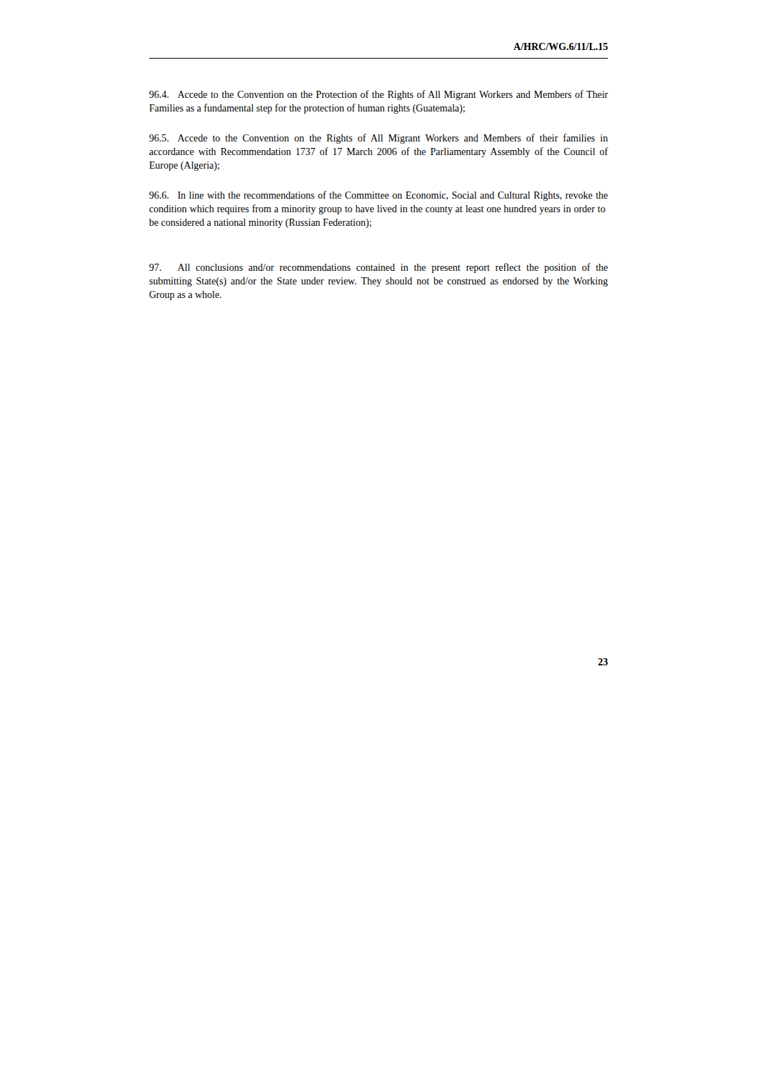A/HRC/WG.6/11/L.15
96.4. Accede to the Convention on the Protection of the Rights of All Migrant Workers and Members of Their Families as a fundamental step for the protection of human rights (Guatemala);
96.5. Accede to the Convention on the Rights of All Migrant Workers and Members of their families in accordance with Recommendation 1737 of 17 March 2006 of the Parliamentary Assembly of the Council of Europe (Algeria);
96.6. In line with the recommendations of the Committee on Economic, Social and Cultural Rights, revoke the condition which requires from a minority group to have lived in the county at least one hundred years in order to be considered a national minority (Russian Federation);
97. All conclusions and/or recommendations contained in the present report reflect the position of the submitting State(s) and/or the State under review. They should not be construed as endorsed by the Working Group as a whole.
23